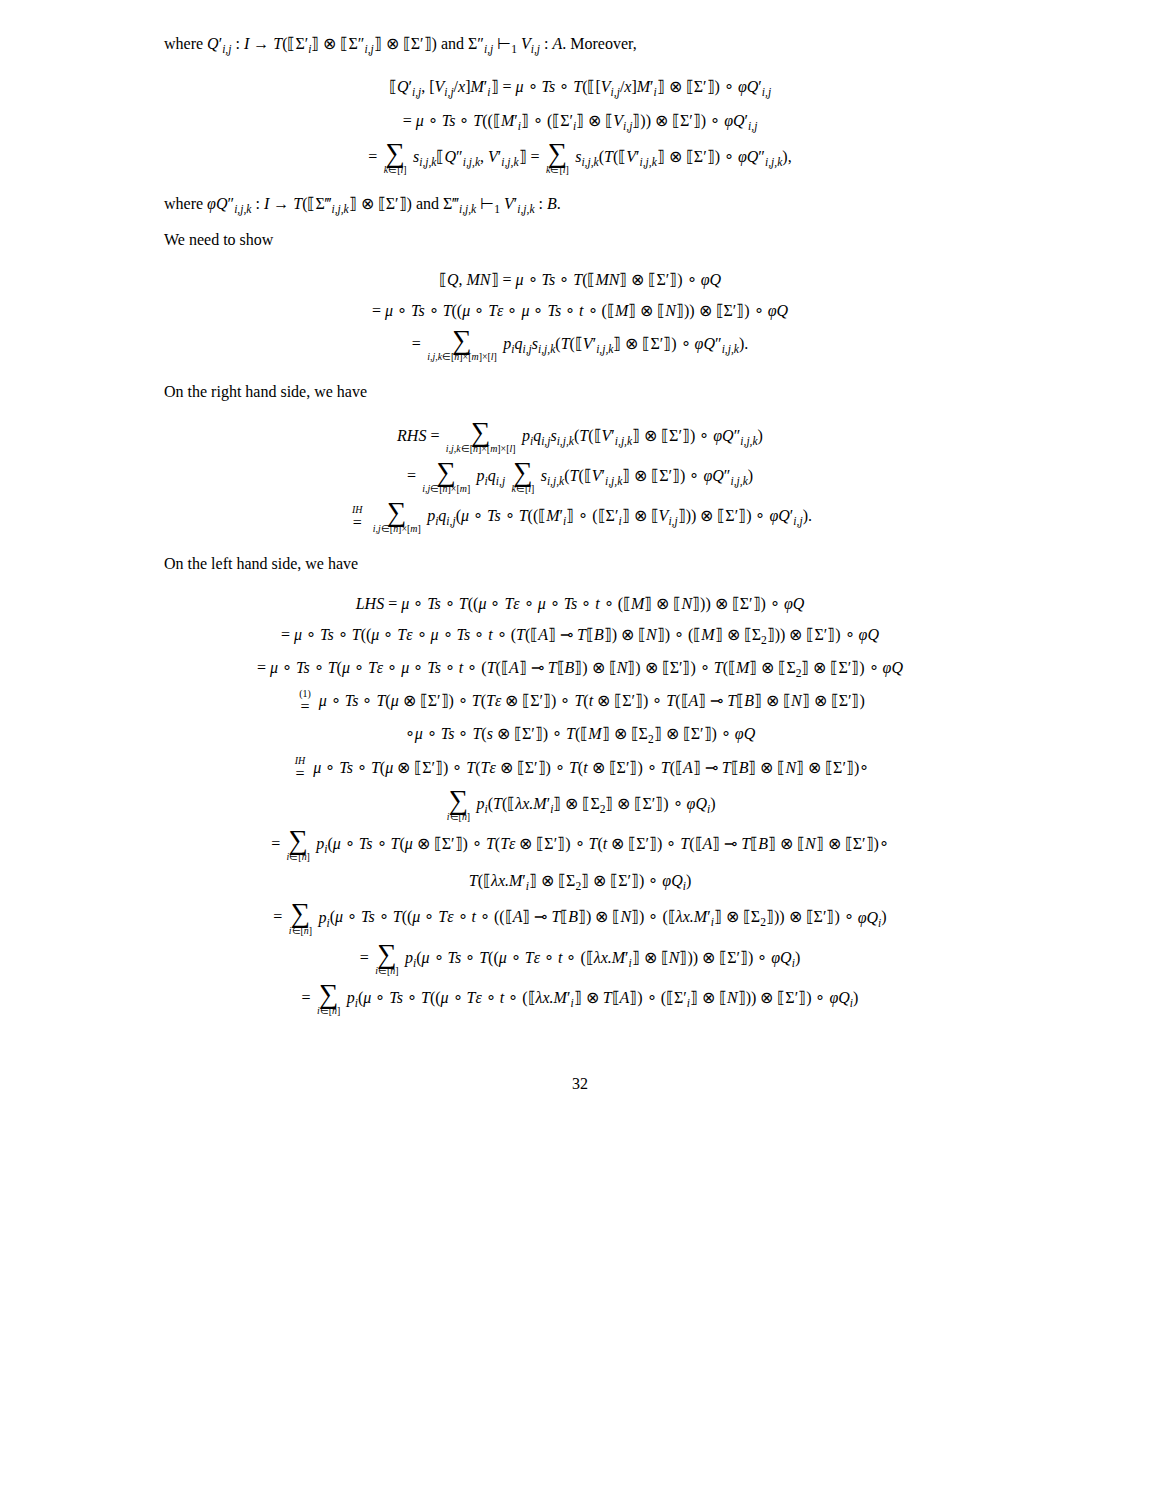where Q′i,j : I → T(⟦Σ′i⟧ ⊗ ⟦Σ″i,j⟧ ⊗ ⟦Σ′⟧) and Σ″i,j ⊢1 Vi,j : A. Moreover,
⟦Q′i,j, [Vi,j/x]M′i⟧ = μ ∘ Ts ∘ T(⟦[Vi,j/x]M′i⟧ ⊗ ⟦Σ′⟧) ∘ φQ′i,j
= μ ∘ Ts ∘ T((⟦M′i⟧ ∘ (⟦Σ′i⟧ ⊗ ⟦Vi,j⟧)) ⊗ ⟦Σ′⟧) ∘ φQ′i,j
= ∑k∈[l] si,j,k⟦Q″i,j,k, V′i,j,k⟧ = ∑k∈[l] si,j,k(T(⟦V′i,j,k⟧ ⊗ ⟦Σ′⟧) ∘ φQ″i,j,k),
where φQ″i,j,k : I → T(⟦Σ‴i,j,k⟧ ⊗ ⟦Σ′⟧) and Σ‴i,j,k ⊢1 V′i,j,k : B.
We need to show
⟦Q, MN⟧ = μ ∘ Ts ∘ T(⟦MN⟧ ⊗ ⟦Σ′⟧) ∘ φQ
= μ ∘ Ts ∘ T((μ ∘ Tε ∘ μ ∘ Ts ∘ t ∘ (⟦M⟧ ⊗ ⟦N⟧)) ⊗ ⟦Σ′⟧) ∘ φQ
= ∑i,j,k∈[n]×[m]×[l] piqi,jsi,j,k(T(⟦V′i,j,k⟧ ⊗ ⟦Σ′⟧) ∘ φQ″i,j,k).
On the right hand side, we have
RHS = ∑i,j,k∈[n]×[m]×[l] piqi,jsi,j,k(T(⟦V′i,j,k⟧ ⊗ ⟦Σ′⟧) ∘ φQ″i,j,k)
= ∑i,j∈[n]×[m] piqi,j ∑k∈[l] si,j,k(T(⟦V′i,j,k⟧ ⊗ ⟦Σ′⟧) ∘ φQ″i,j,k)
IH= ∑i,j∈[n]×[m] piqi,j(μ ∘ Ts ∘ T((⟦M′i⟧ ∘ (⟦Σ′i⟧ ⊗ ⟦Vi,j⟧)) ⊗ ⟦Σ′⟧) ∘ φQ′i,j).
On the left hand side, we have
LHS = μ ∘ Ts ∘ T((μ ∘ Tε ∘ μ ∘ Ts ∘ t ∘ (⟦M⟧ ⊗ ⟦N⟧)) ⊗ ⟦Σ′⟧) ∘ φQ
= μ ∘ Ts ∘ T((μ ∘ Tε ∘ μ ∘ Ts ∘ t ∘ (T(⟦A⟧ ⊸ T⟦B⟧) ⊗ ⟦N⟧) ∘ (⟦M⟧ ⊗ ⟦Σ2⟧)) ⊗ ⟦Σ′⟧) ∘ φQ
= μ ∘ Ts ∘ T(μ ∘ Tε ∘ μ ∘ Ts ∘ t ∘ (T(⟦A⟧ ⊸ T⟦B⟧) ⊗ ⟦N⟧) ⊗ ⟦Σ′⟧) ∘ T(⟦M⟧ ⊗ ⟦Σ2⟧ ⊗ ⟦Σ′⟧) ∘ φQ
(1)= μ ∘ Ts ∘ T(μ ⊗ ⟦Σ′⟧) ∘ T(Tε ⊗ ⟦Σ′⟧) ∘ T(t ⊗ ⟦Σ′⟧) ∘ T(⟦A⟧ ⊸ T⟦B⟧ ⊗ ⟦N⟧ ⊗ ⟦Σ′⟧)
∘μ ∘ Ts ∘ T(s ⊗ ⟦Σ′⟧) ∘ T(⟦M⟧ ⊗ ⟦Σ2⟧ ⊗ ⟦Σ′⟧) ∘ φQ
IH= μ ∘ Ts ∘ T(μ ⊗ ⟦Σ′⟧) ∘ T(Tε ⊗ ⟦Σ′⟧) ∘ T(t ⊗ ⟦Σ′⟧) ∘ T(⟦A⟧ ⊸ T⟦B⟧ ⊗ ⟦N⟧ ⊗ ⟦Σ′⟧)∘
∑i∈[n] pi(T(⟦λx.M′i⟧ ⊗ ⟦Σ2⟧ ⊗ ⟦Σ′⟧) ∘ φQi)
= ∑i∈[n] pi(μ ∘ Ts ∘ T(μ ⊗ ⟦Σ′⟧) ∘ T(Tε ⊗ ⟦Σ′⟧) ∘ T(t ⊗ ⟦Σ′⟧) ∘ T(⟦A⟧ ⊸ T⟦B⟧ ⊗ ⟦N⟧ ⊗ ⟦Σ′⟧)∘
T(⟦λx.M′i⟧ ⊗ ⟦Σ2⟧ ⊗ ⟦Σ′⟧) ∘ φQi)
= ∑i∈[n] pi(μ ∘ Ts ∘ T((μ ∘ Tε ∘ t ∘ ((⟦A⟧ ⊸ T⟦B⟧) ⊗ ⟦N⟧) ∘ (⟦λx.M′i⟧ ⊗ ⟦Σ2⟧)) ⊗ ⟦Σ′⟧) ∘ φQi)
= ∑i∈[n] pi(μ ∘ Ts ∘ T((μ ∘ Tε ∘ t ∘ (⟦λx.M′i⟧ ⊗ ⟦N⟧)) ⊗ ⟦Σ′⟧) ∘ φQi)
= ∑i∈[n] pi(μ ∘ Ts ∘ T((μ ∘ Tε ∘ t ∘ (⟦λx.M′i⟧ ⊗ T⟦A⟧) ∘ (⟦Σ′i⟧ ⊗ ⟦N⟧)) ⊗ ⟦Σ′⟧) ∘ φQi)
32